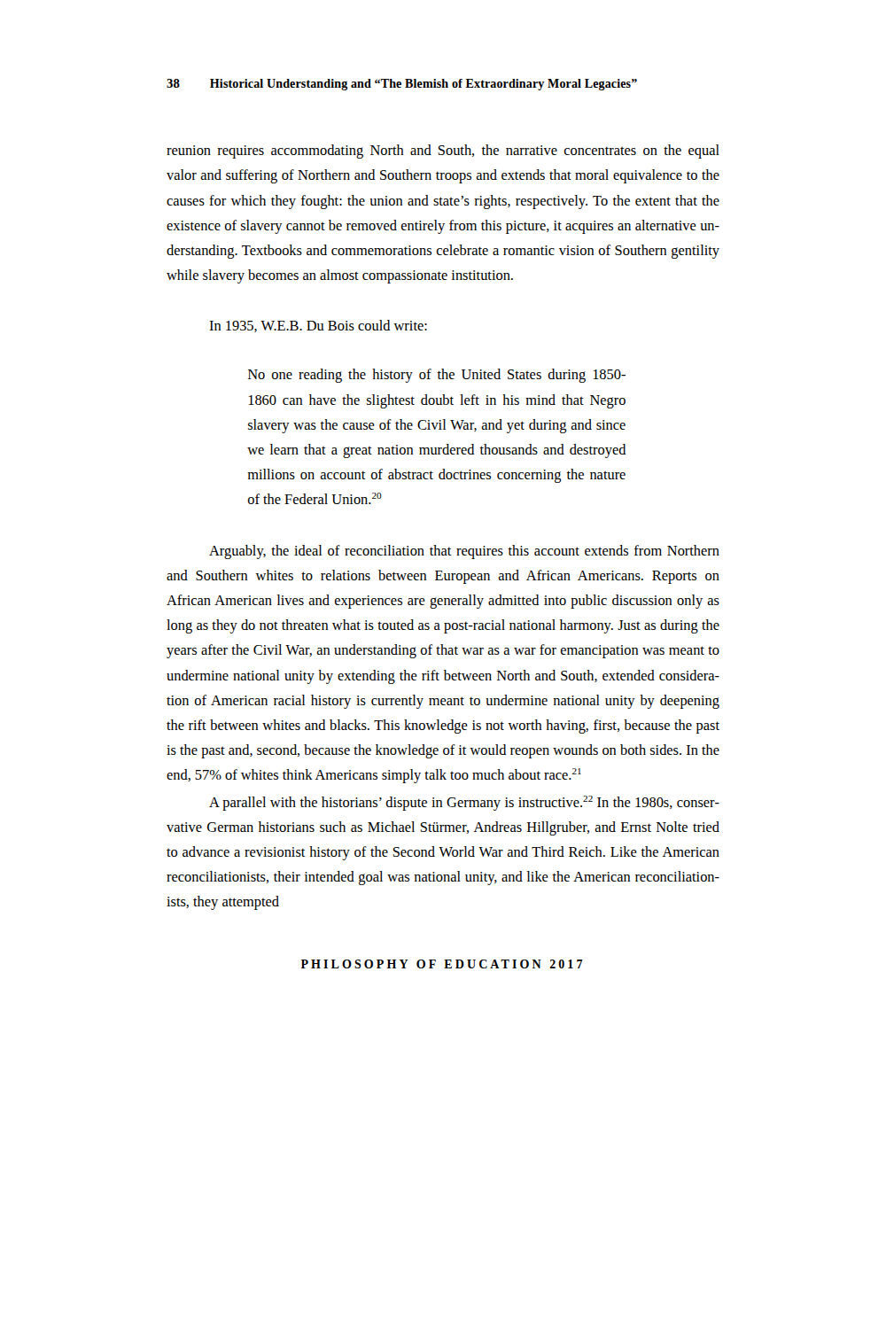38 Historical Understanding and “The Blemish of Extraordinary Moral Legacies”
reunion requires accommodating North and South, the narrative concentrates on the equal valor and suffering of Northern and Southern troops and extends that moral equivalence to the causes for which they fought: the union and state’s rights, respectively. To the extent that the existence of slavery cannot be removed entirely from this picture, it acquires an alternative understanding. Textbooks and commemorations celebrate a romantic vision of Southern gentility while slavery becomes an almost compassionate institution.
In 1935, W.E.B. Du Bois could write:
No one reading the history of the United States during 1850-1860 can have the slightest doubt left in his mind that Negro slavery was the cause of the Civil War, and yet during and since we learn that a great nation murdered thousands and destroyed millions on account of abstract doctrines concerning the nature of the Federal Union.20
Arguably, the ideal of reconciliation that requires this account extends from Northern and Southern whites to relations between European and African Americans. Reports on African American lives and experiences are generally admitted into public discussion only as long as they do not threaten what is touted as a post-racial national harmony. Just as during the years after the Civil War, an understanding of that war as a war for emancipation was meant to undermine national unity by extending the rift between North and South, extended consideration of American racial history is currently meant to undermine national unity by deepening the rift between whites and blacks. This knowledge is not worth having, first, because the past is the past and, second, because the knowledge of it would reopen wounds on both sides. In the end, 57% of whites think Americans simply talk too much about race.21
A parallel with the historians’ dispute in Germany is instructive.22 In the 1980s, conservative German historians such as Michael Stürmer, Andreas Hillgruber, and Ernst Nolte tried to advance a revisionist history of the Second World War and Third Reich. Like the American reconciliationists, their intended goal was national unity, and like the American reconciliationists, they attempted
Philosophy of Education 2017